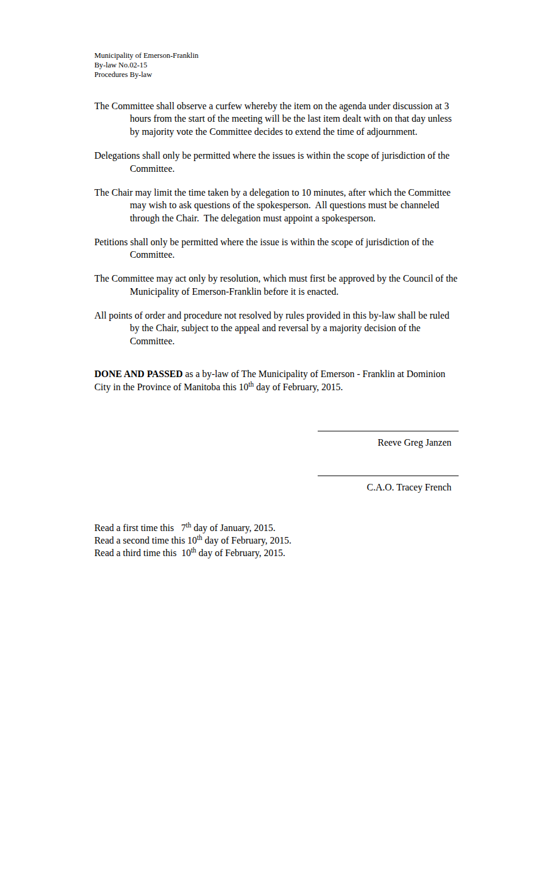Municipality of Emerson-Franklin
By-law No.02-15
Procedures By-law
The Committee shall observe a curfew whereby the item on the agenda under discussion at 3 hours from the start of the meeting will be the last item dealt with on that day unless by majority vote the Committee decides to extend the time of adjournment.
Delegations shall only be permitted where the issues is within the scope of jurisdiction of the Committee.
The Chair may limit the time taken by a delegation to 10 minutes, after which the Committee may wish to ask questions of the spokesperson. All questions must be channeled through the Chair. The delegation must appoint a spokesperson.
Petitions shall only be permitted where the issue is within the scope of jurisdiction of the Committee.
The Committee may act only by resolution, which must first be approved by the Council of the Municipality of Emerson-Franklin before it is enacted.
All points of order and procedure not resolved by rules provided in this by-law shall be ruled by the Chair, subject to the appeal and reversal by a majority decision of the Committee.
DONE AND PASSED as a by-law of The Municipality of Emerson - Franklin at Dominion City in the Province of Manitoba this 10th day of February, 2015.
Reeve Greg Janzen
C.A.O. Tracey French
Read a first time this 7th day of January, 2015.
Read a second time this 10th day of February, 2015.
Read a third time this 10th day of February, 2015.